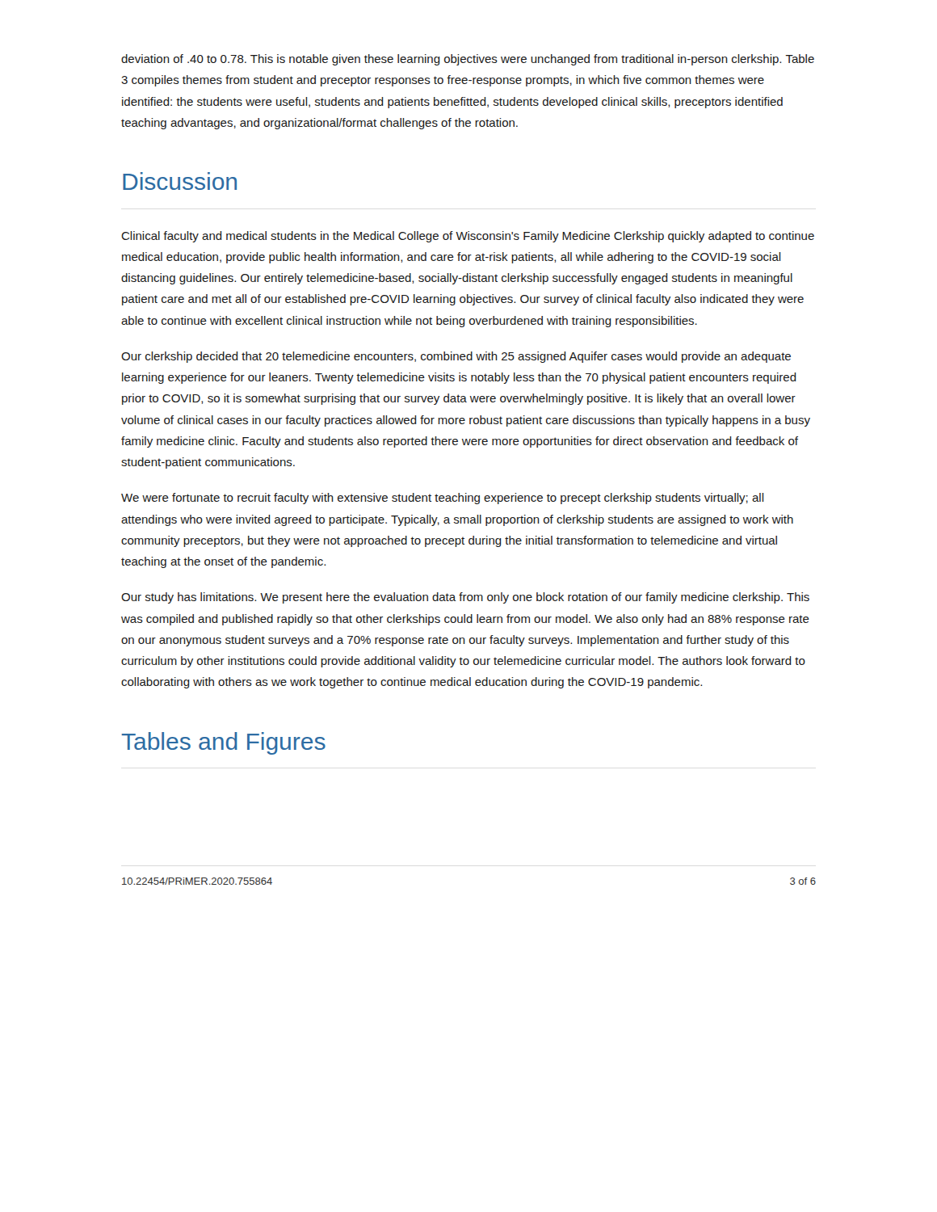deviation of .40 to 0.78. This is notable given these learning objectives were unchanged from traditional in-person clerkship. Table 3 compiles themes from student and preceptor responses to free-response prompts, in which five common themes were identified: the students were useful, students and patients benefitted, students developed clinical skills, preceptors identified teaching advantages, and organizational/format challenges of the rotation.
Discussion
Clinical faculty and medical students in the Medical College of Wisconsin's Family Medicine Clerkship quickly adapted to continue medical education, provide public health information, and care for at-risk patients, all while adhering to the COVID-19 social distancing guidelines. Our entirely telemedicine-based, socially-distant clerkship successfully engaged students in meaningful patient care and met all of our established pre-COVID learning objectives. Our survey of clinical faculty also indicated they were able to continue with excellent clinical instruction while not being overburdened with training responsibilities.
Our clerkship decided that 20 telemedicine encounters, combined with 25 assigned Aquifer cases would provide an adequate learning experience for our leaners. Twenty telemedicine visits is notably less than the 70 physical patient encounters required prior to COVID, so it is somewhat surprising that our survey data were overwhelmingly positive. It is likely that an overall lower volume of clinical cases in our faculty practices allowed for more robust patient care discussions than typically happens in a busy family medicine clinic. Faculty and students also reported there were more opportunities for direct observation and feedback of student-patient communications.
We were fortunate to recruit faculty with extensive student teaching experience to precept clerkship students virtually; all attendings who were invited agreed to participate. Typically, a small proportion of clerkship students are assigned to work with community preceptors, but they were not approached to precept during the initial transformation to telemedicine and virtual teaching at the onset of the pandemic.
Our study has limitations. We present here the evaluation data from only one block rotation of our family medicine clerkship. This was compiled and published rapidly so that other clerkships could learn from our model. We also only had an 88% response rate on our anonymous student surveys and a 70% response rate on our faculty surveys. Implementation and further study of this curriculum by other institutions could provide additional validity to our telemedicine curricular model. The authors look forward to collaborating with others as we work together to continue medical education during the COVID-19 pandemic.
Tables and Figures
10.22454/PRiMER.2020.755864 3 of 6